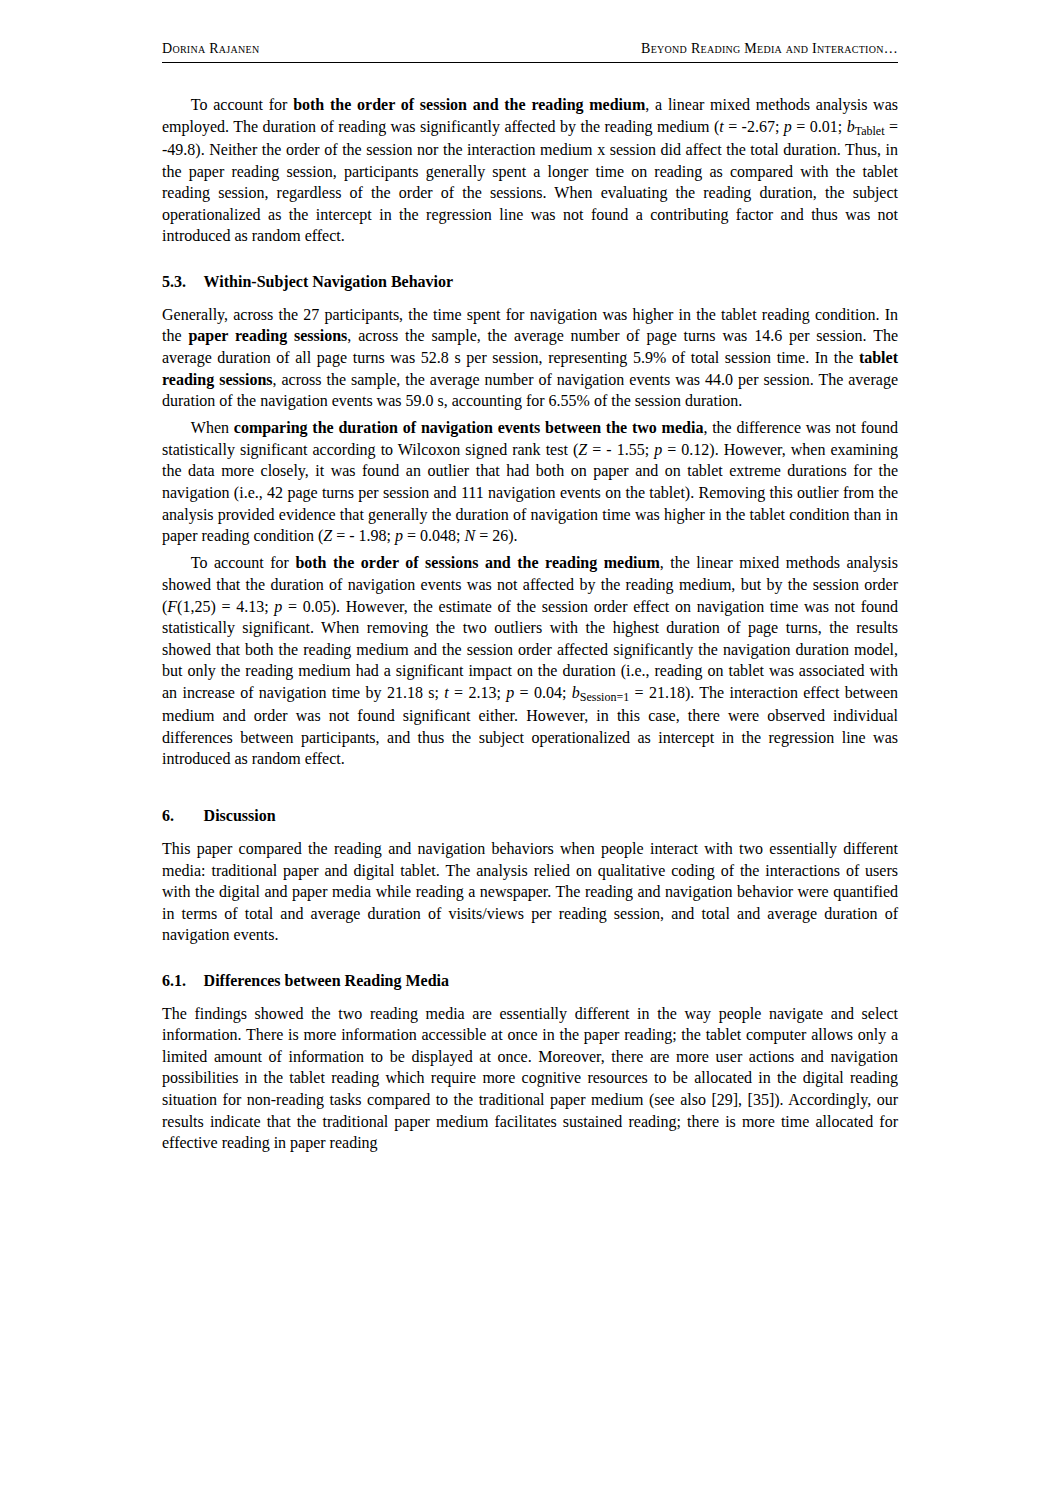Dorina Rajanen Beyond Reading Media and Interaction…
To account for both the order of session and the reading medium, a linear mixed methods analysis was employed. The duration of reading was significantly affected by the reading medium (t = -2.67; p = 0.01; bTablet = -49.8). Neither the order of the session nor the interaction medium x session did affect the total duration. Thus, in the paper reading session, participants generally spent a longer time on reading as compared with the tablet reading session, regardless of the order of the sessions. When evaluating the reading duration, the subject operationalized as the intercept in the regression line was not found a contributing factor and thus was not introduced as random effect.
5.3. Within-Subject Navigation Behavior
Generally, across the 27 participants, the time spent for navigation was higher in the tablet reading condition. In the paper reading sessions, across the sample, the average number of page turns was 14.6 per session. The average duration of all page turns was 52.8 s per session, representing 5.9% of total session time. In the tablet reading sessions, across the sample, the average number of navigation events was 44.0 per session. The average duration of the navigation events was 59.0 s, accounting for 6.55% of the session duration.
When comparing the duration of navigation events between the two media, the difference was not found statistically significant according to Wilcoxon signed rank test (Z = - 1.55; p = 0.12). However, when examining the data more closely, it was found an outlier that had both on paper and on tablet extreme durations for the navigation (i.e., 42 page turns per session and 111 navigation events on the tablet). Removing this outlier from the analysis provided evidence that generally the duration of navigation time was higher in the tablet condition than in paper reading condition (Z = - 1.98; p = 0.048; N = 26).
To account for both the order of sessions and the reading medium, the linear mixed methods analysis showed that the duration of navigation events was not affected by the reading medium, but by the session order (F(1,25) = 4.13; p = 0.05). However, the estimate of the session order effect on navigation time was not found statistically significant. When removing the two outliers with the highest duration of page turns, the results showed that both the reading medium and the session order affected significantly the navigation duration model, but only the reading medium had a significant impact on the duration (i.e., reading on tablet was associated with an increase of navigation time by 21.18 s; t = 2.13; p = 0.04; bSession=1 = 21.18). The interaction effect between medium and order was not found significant either. However, in this case, there were observed individual differences between participants, and thus the subject operationalized as intercept in the regression line was introduced as random effect.
6. Discussion
This paper compared the reading and navigation behaviors when people interact with two essentially different media: traditional paper and digital tablet. The analysis relied on qualitative coding of the interactions of users with the digital and paper media while reading a newspaper. The reading and navigation behavior were quantified in terms of total and average duration of visits/views per reading session, and total and average duration of navigation events.
6.1. Differences between Reading Media
The findings showed the two reading media are essentially different in the way people navigate and select information. There is more information accessible at once in the paper reading; the tablet computer allows only a limited amount of information to be displayed at once. Moreover, there are more user actions and navigation possibilities in the tablet reading which require more cognitive resources to be allocated in the digital reading situation for non-reading tasks compared to the traditional paper medium (see also [29], [35]). Accordingly, our results indicate that the traditional paper medium facilitates sustained reading; there is more time allocated for effective reading in paper reading